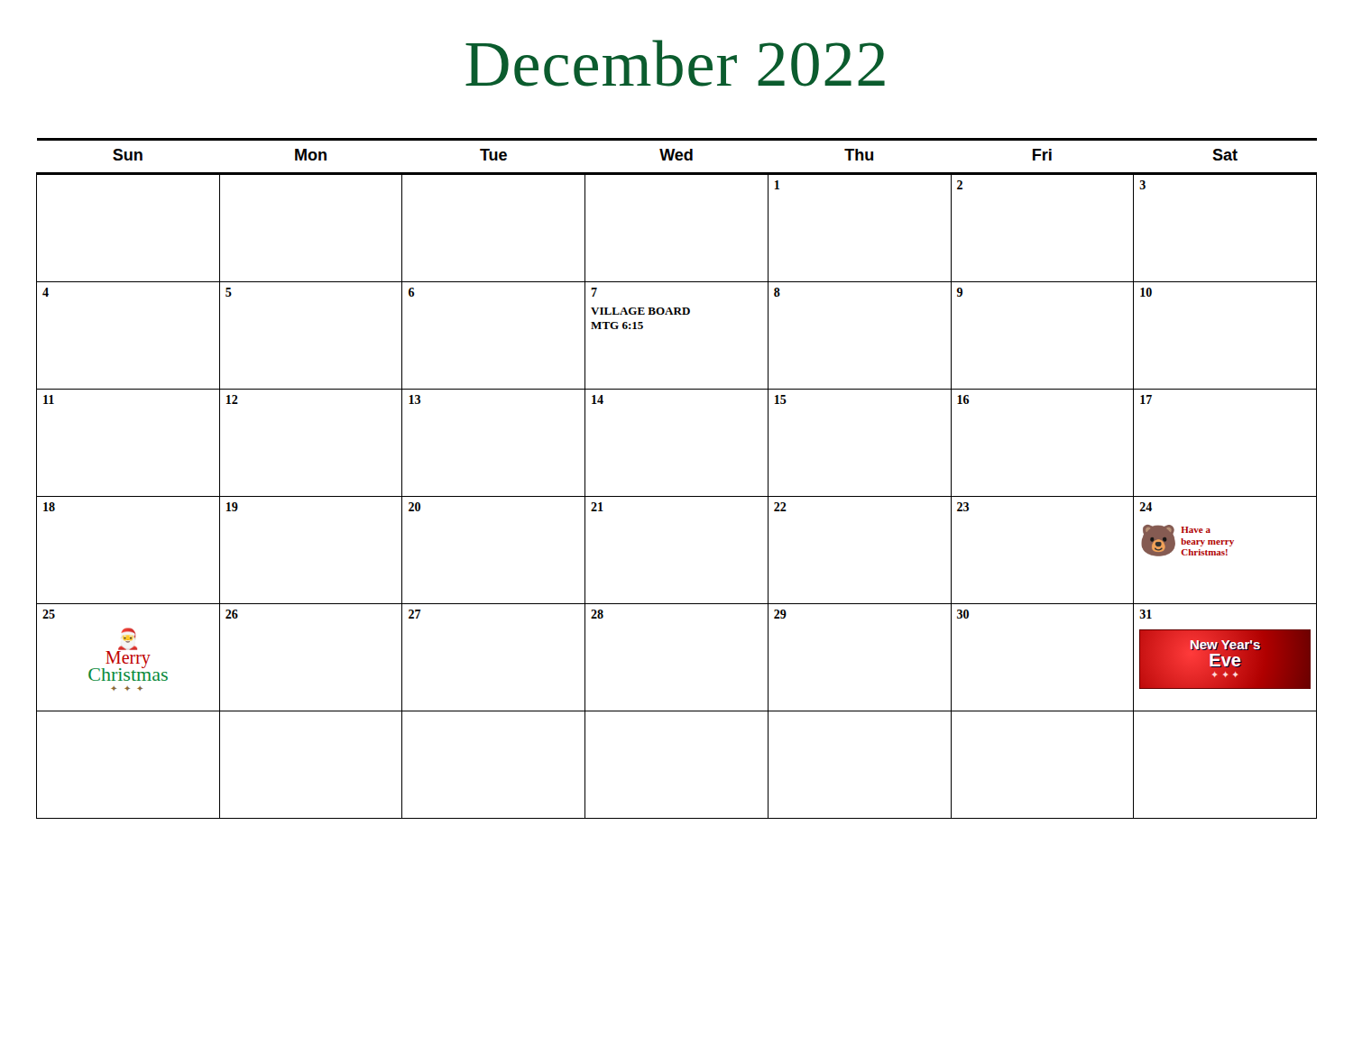December 2022
| Sun | Mon | Tue | Wed | Thu | Fri | Sat |
| --- | --- | --- | --- | --- | --- | --- |
| | | | | 1 | 2 | 3 |
| 4 | 5 | 6 | 7 VILLAGE BOARD MTG 6:15 | 8 | 9 | 10 |
| 11 | 12 | 13 | 14 | 15 | 16 | 17 |
| 18 | 19 | 20 | 21 | 22 | 23 | 24 🐻 Have a beary merry Christmas! |
| 25 🎅 Merry Christmas ✦ ✦ ✦ | 26 | 27 | 28 | 29 | 30 | 31 New Year's Eve ✦ ✦ ✦ |